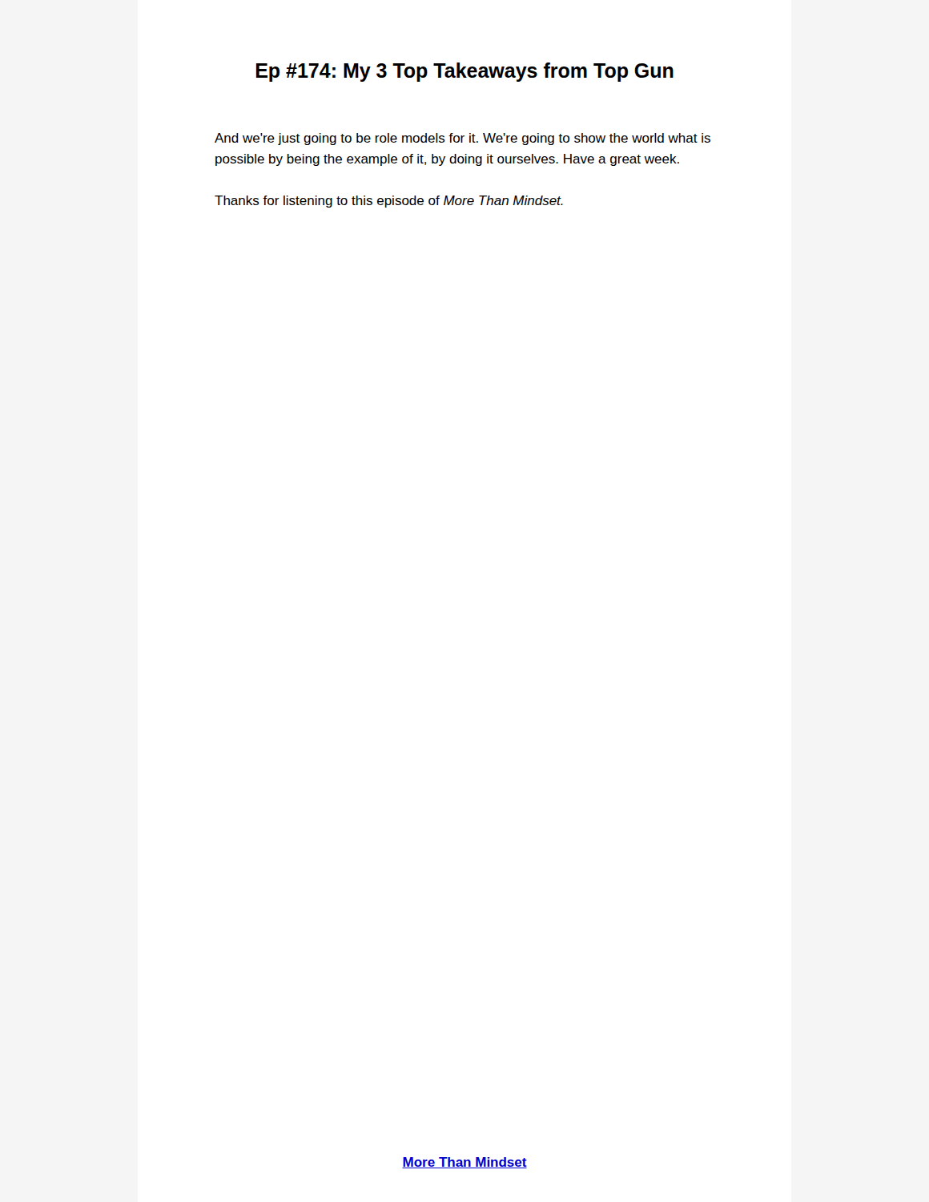Ep #174: My 3 Top Takeaways from Top Gun
And we're just going to be role models for it. We're going to show the world what is possible by being the example of it, by doing it ourselves. Have a great week.
Thanks for listening to this episode of More Than Mindset.
More Than Mindset